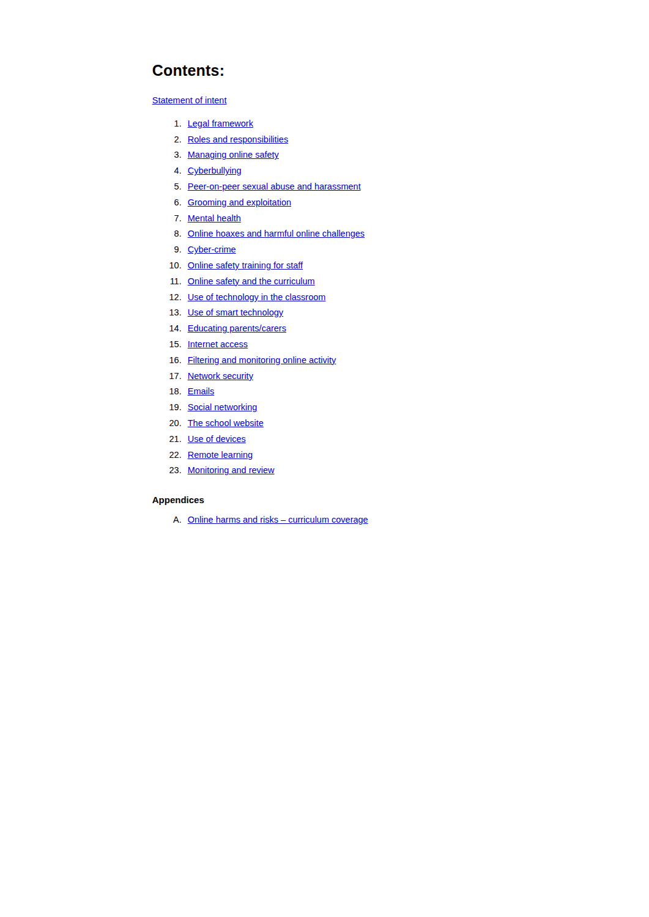Contents:
Statement of intent
Legal framework
Roles and responsibilities
Managing online safety
Cyberbullying
Peer-on-peer sexual abuse and harassment
Grooming and exploitation
Mental health
Online hoaxes and harmful online challenges
Cyber-crime
Online safety training for staff
Online safety and the curriculum
Use of technology in the classroom
Use of smart technology
Educating parents/carers
Internet access
Filtering and monitoring online activity
Network security
Emails
Social networking
The school website
Use of devices
Remote learning
Monitoring and review
Appendices
Online harms and risks – curriculum coverage